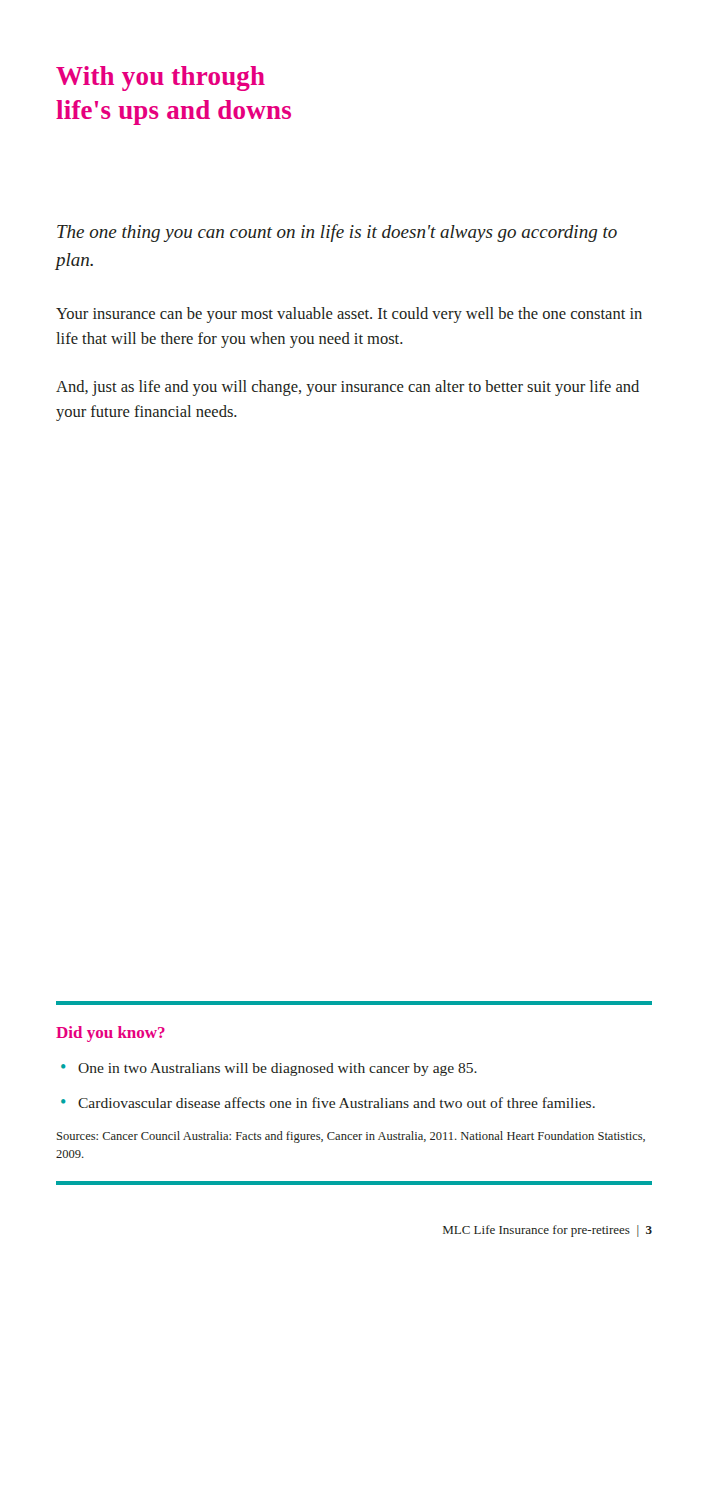With you through
life's ups and downs
The one thing you can count on in life is it doesn't always go according to plan.
Your insurance can be your most valuable asset. It could very well be the one constant in life that will be there for you when you need it most.
And, just as life and you will change, your insurance can alter to better suit your life and your future financial needs.
Did you know?
One in two Australians will be diagnosed with cancer by age 85.
Cardiovascular disease affects one in five Australians and two out of three families.
Sources: Cancer Council Australia: Facts and figures, Cancer in Australia, 2011. National Heart Foundation Statistics, 2009.
MLC Life Insurance for pre-retirees | 3